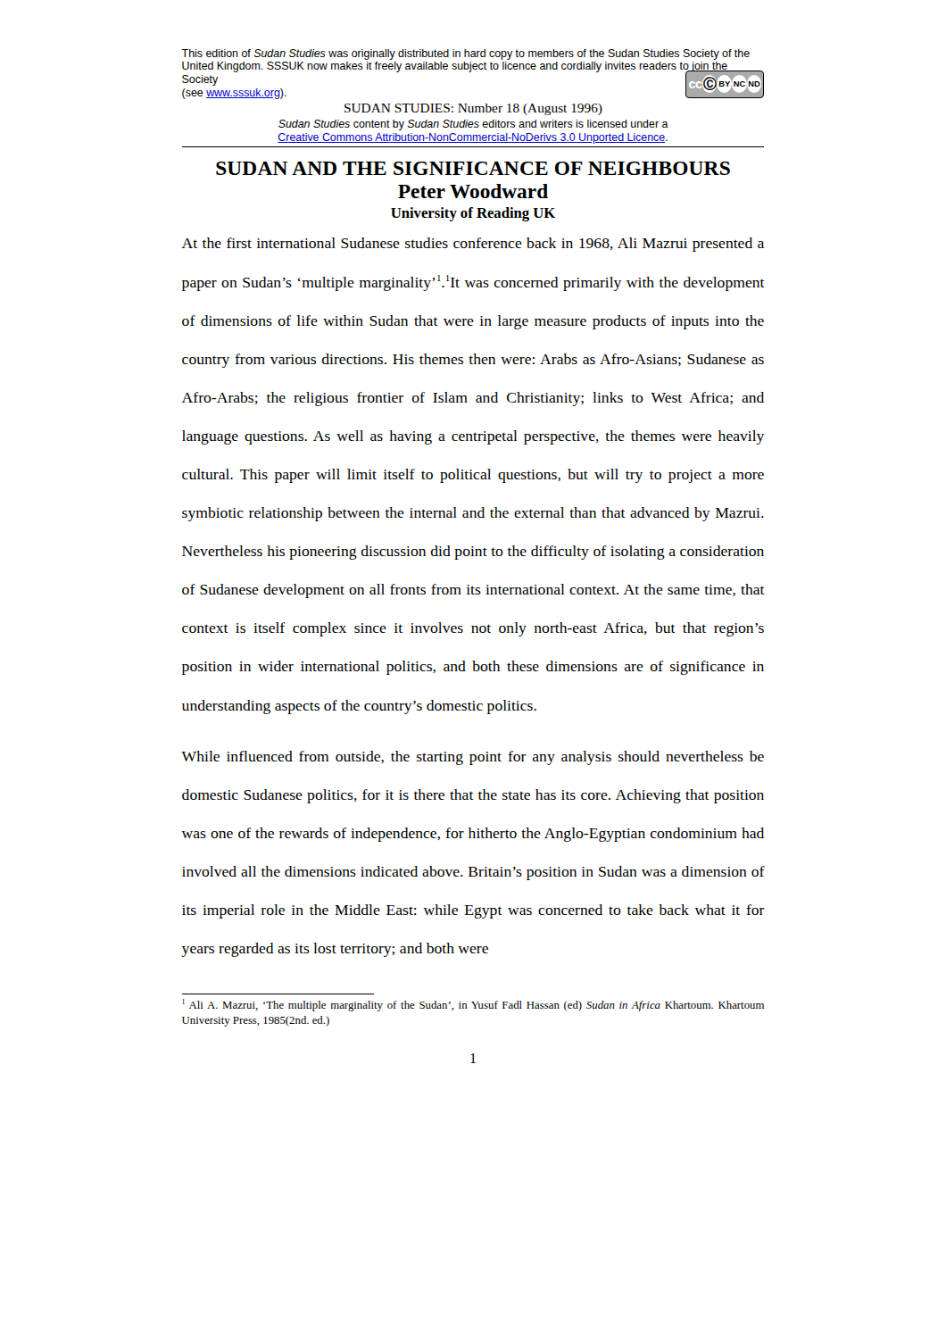This edition of Sudan Studies was originally distributed in hard copy to members of the Sudan Studies Society of the
United Kingdom. SSSUK now makes it freely available subject to licence and cordially invites readers to join the Society
(see www.sssuk.org).
SUDAN STUDIES: Number 18 (August 1996)
Sudan Studies content by Sudan Studies editors and writers is licensed under a
Creative Commons Attribution-NonCommercial-NoDerivs 3.0 Unported Licence.
cc Ⓒ BY NC ND
SUDAN AND THE SIGNIFICANCE OF NEIGHBOURS
Peter Woodward
University of Reading UK
At the first international Sudanese studies conference back in 1968, Ali Mazrui presented a paper on Sudan’s ‘multiple marginality’1.1It was concerned primarily with the development of dimensions of life within Sudan that were in large measure products of inputs into the country from various directions. His themes then were: Arabs as Afro-Asians; Sudanese as Afro-Arabs; the religious frontier of Islam and Christianity; links to West Africa; and language questions. As well as having a centripetal perspective, the themes were heavily cultural. This paper will limit itself to political questions, but will try to project a more symbiotic relationship between the internal and the external than that advanced by Mazrui. Nevertheless his pioneering discussion did point to the difficulty of isolating a consideration of Sudanese development on all fronts from its international context. At the same time, that context is itself complex since it involves not only north-east Africa, but that region’s position in wider international politics, and both these dimensions are of significance in understanding aspects of the country’s domestic politics.
While influenced from outside, the starting point for any analysis should nevertheless be domestic Sudanese politics, for it is there that the state has its core. Achieving that position was one of the rewards of independence, for hitherto the Anglo-Egyptian condominium had involved all the dimensions indicated above. Britain’s position in Sudan was a dimension of its imperial role in the Middle East: while Egypt was concerned to take back what it for years regarded as its lost territory; and both were
1 Ali A. Mazrui, ‘The multiple marginality of the Sudan’, in Yusuf Fadl Hassan (ed) Sudan in Africa Khartoum. Khartoum University Press, 1985(2nd. ed.)
1